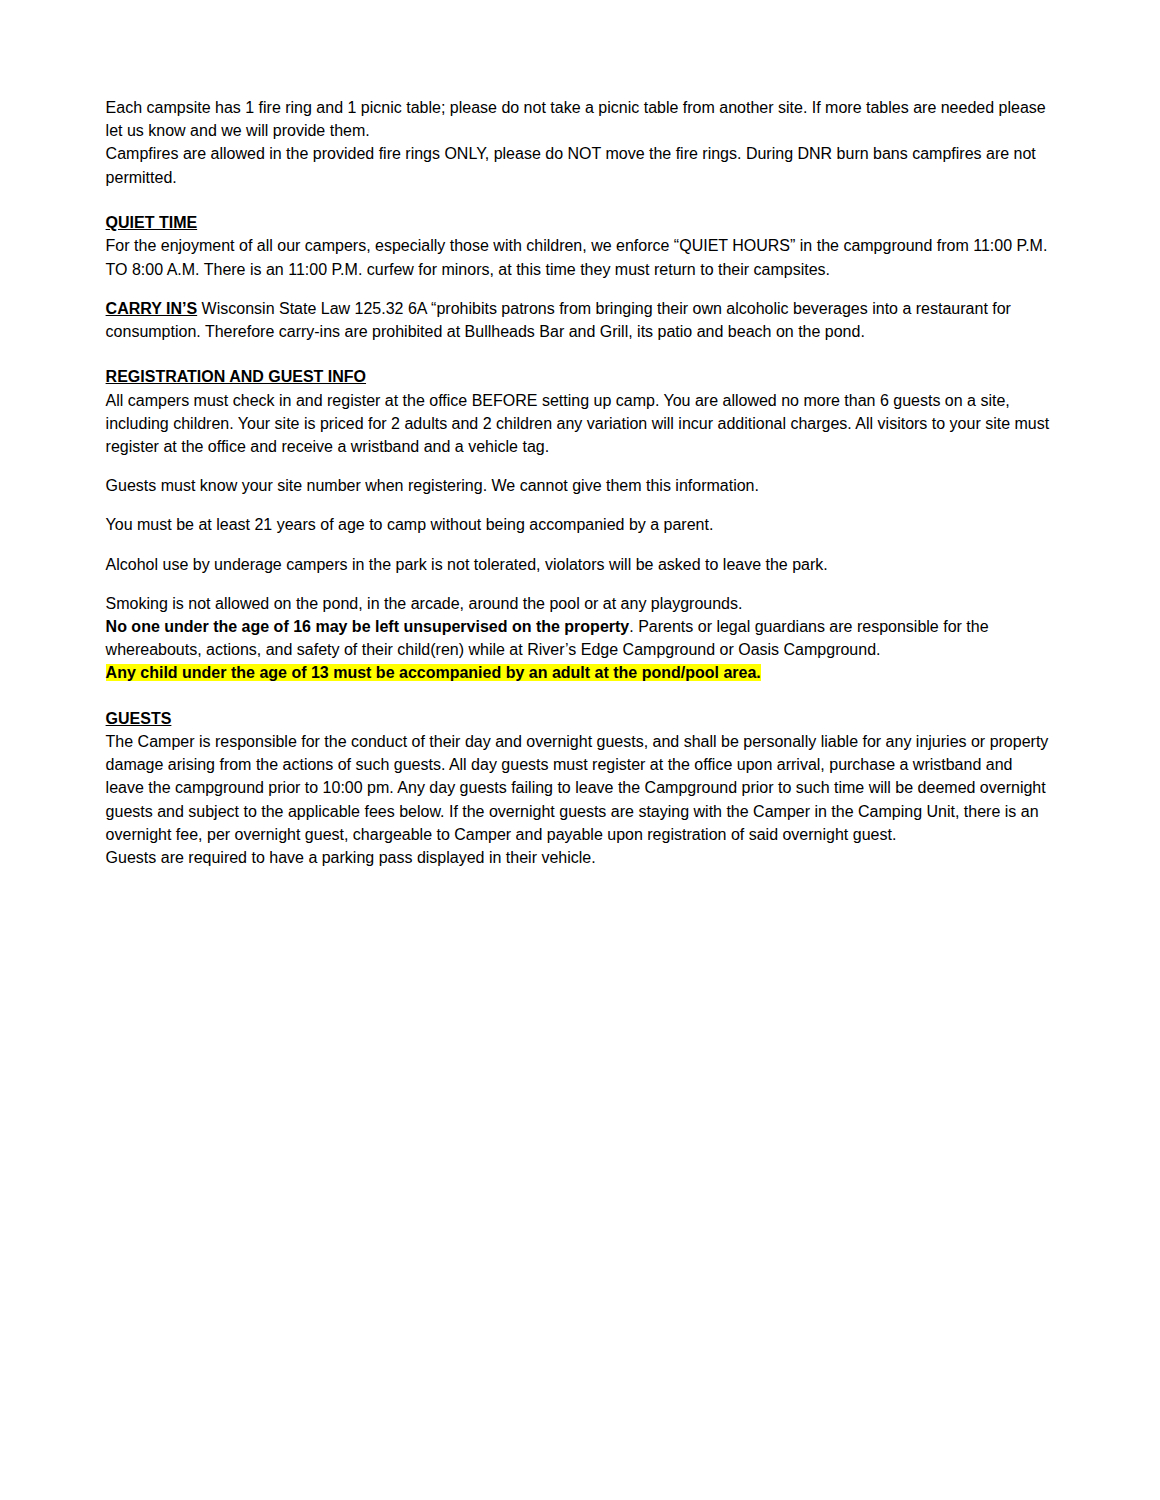Each campsite has 1 fire ring and 1 picnic table; please do not take a picnic table from another site. If more tables are needed please let us know and we will provide them.
Campfires are allowed in the provided fire rings ONLY, please do NOT move the fire rings. During DNR burn bans campfires are not permitted.
QUIET TIME
For the enjoyment of all our campers, especially those with children, we enforce “QUIET HOURS” in the campground from 11:00 P.M. TO 8:00 A.M. There is an 11:00 P.M. curfew for minors, at this time they must return to their campsites.
CARRY IN’S Wisconsin State Law 125.32 6A “prohibits patrons from bringing their own alcoholic beverages into a restaurant for consumption. Therefore carry-ins are prohibited at Bullheads Bar and Grill, its patio and beach on the pond.
REGISTRATION AND GUEST INFO
All campers must check in and register at the office BEFORE setting up camp. You are allowed no more than 6 guests on a site, including children. Your site is priced for 2 adults and 2 children any variation will incur additional charges. All visitors to your site must register at the office and receive a wristband and a vehicle tag.
Guests must know your site number when registering. We cannot give them this information.
You must be at least 21 years of age to camp without being accompanied by a parent.
Alcohol use by underage campers in the park is not tolerated, violators will be asked to leave the park.
Smoking is not allowed on the pond, in the arcade, around the pool or at any playgrounds.
No one under the age of 16 may be left unsupervised on the property. Parents or legal guardians are responsible for the whereabouts, actions, and safety of their child(ren) while at River’s Edge Campground or Oasis Campground.
Any child under the age of 13 must be accompanied by an adult at the pond/pool area.
GUESTS
The Camper is responsible for the conduct of their day and overnight guests, and shall be personally liable for any injuries or property damage arising from the actions of such guests. All day guests must register at the office upon arrival, purchase a wristband and leave the campground prior to 10:00 pm. Any day guests failing to leave the Campground prior to such time will be deemed overnight guests and subject to the applicable fees below. If the overnight guests are staying with the Camper in the Camping Unit, there is an overnight fee, per overnight guest, chargeable to Camper and payable upon registration of said overnight guest.
Guests are required to have a parking pass displayed in their vehicle.